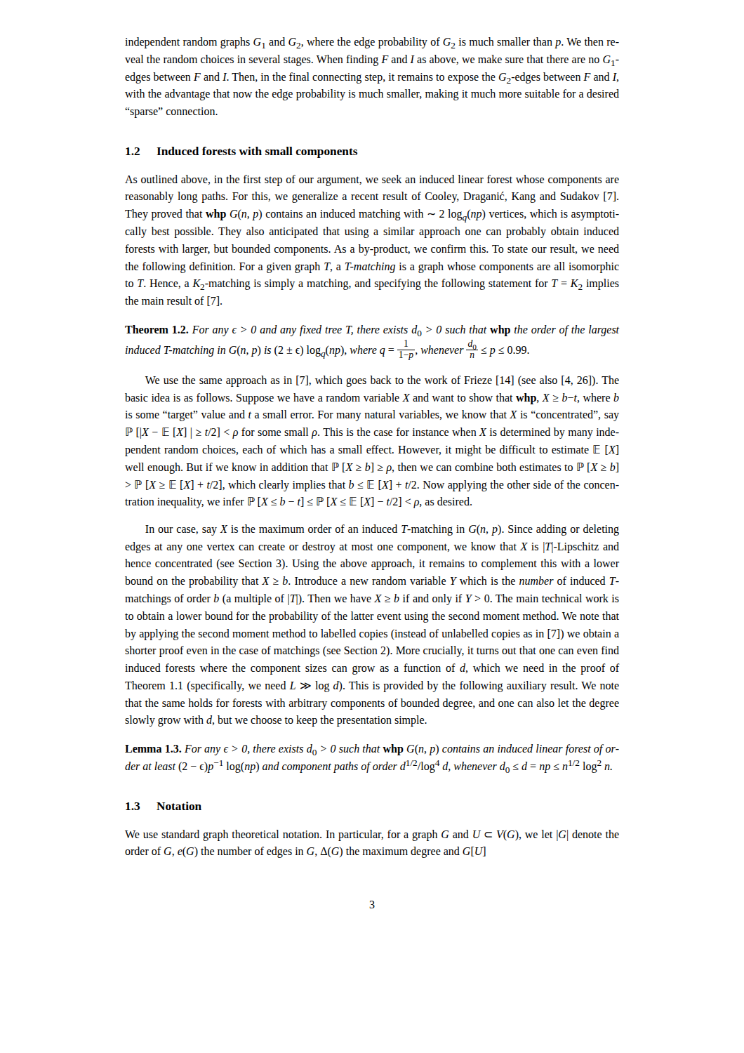independent random graphs G1 and G2, where the edge probability of G2 is much smaller than p. We then reveal the random choices in several stages. When finding F and I as above, we make sure that there are no G1-edges between F and I. Then, in the final connecting step, it remains to expose the G2-edges between F and I, with the advantage that now the edge probability is much smaller, making it much more suitable for a desired “sparse” connection.
1.2 Induced forests with small components
As outlined above, in the first step of our argument, we seek an induced linear forest whose components are reasonably long paths. For this, we generalize a recent result of Cooley, Draganić, Kang and Sudakov [7]. They proved that whp G(n, p) contains an induced matching with ∼ 2 logq(np) vertices, which is asymptotically best possible. They also anticipated that using a similar approach one can probably obtain induced forests with larger, but bounded components. As a by-product, we confirm this. To state our result, we need the following definition. For a given graph T, a T-matching is a graph whose components are all isomorphic to T. Hence, a K2-matching is simply a matching, and specifying the following statement for T = K2 implies the main result of [7].
Theorem 1.2. For any ϵ > 0 and any fixed tree T, there exists d0 > 0 such that whp the order of the largest induced T-matching in G(n, p) is (2 ± ϵ) logq(np), where q = 11−p, whenever d0 n ≤ p ≤ 0.99.
We use the same approach as in [7], which goes back to the work of Frieze [14] (see also [4, 26]). The basic idea is as follows. Suppose we have a random variable X and want to show that whp, X ≥ b−t, where b is some “target” value and t a small error. For many natural variables, we know that X is “concentrated”, say ℙ [|X − 𝔼 [X] | ≥ t/2] < ρ for some small ρ. This is the case for instance when X is determined by many independent random choices, each of which has a small effect. However, it might be difficult to estimate 𝔼 [X] well enough. But if we know in addition that ℙ [X ≥ b] ≥ ρ, then we can combine both estimates to ℙ [X ≥ b] > ℙ [X ≥ 𝔼 [X] + t/2], which clearly implies that b ≤ 𝔼 [X] + t/2. Now applying the other side of the concentration inequality, we infer ℙ [X ≤ b − t] ≤ ℙ [X ≤ 𝔼 [X] − t/2] < ρ, as desired.
In our case, say X is the maximum order of an induced T-matching in G(n, p). Since adding or deleting edges at any one vertex can create or destroy at most one component, we know that X is |T|-Lipschitz and hence concentrated (see Section 3). Using the above approach, it remains to complement this with a lower bound on the probability that X ≥ b. Introduce a new random variable Y which is the number of induced T-matchings of order b (a multiple of |T|). Then we have X ≥ b if and only if Y > 0. The main technical work is to obtain a lower bound for the probability of the latter event using the second moment method. We note that by applying the second moment method to labelled copies (instead of unlabelled copies as in [7]) we obtain a shorter proof even in the case of matchings (see Section 2). More crucially, it turns out that one can even find induced forests where the component sizes can grow as a function of d, which we need in the proof of Theorem 1.1 (specifically, we need L ≫ log d). This is provided by the following auxiliary result. We note that the same holds for forests with arbitrary components of bounded degree, and one can also let the degree slowly grow with d, but we choose to keep the presentation simple.
Lemma 1.3. For any ϵ > 0, there exists d0 > 0 such that whp G(n, p) contains an induced linear forest of order at least (2 − ϵ)p−1 log(np) and component paths of order d1/2/log4 d, whenever d0 ≤ d = np ≤ n1/2 log2 n.
1.3 Notation
We use standard graph theoretical notation. In particular, for a graph G and U ⊂ V(G), we let |G| denote the order of G, e(G) the number of edges in G, Δ(G) the maximum degree and G[U]
3